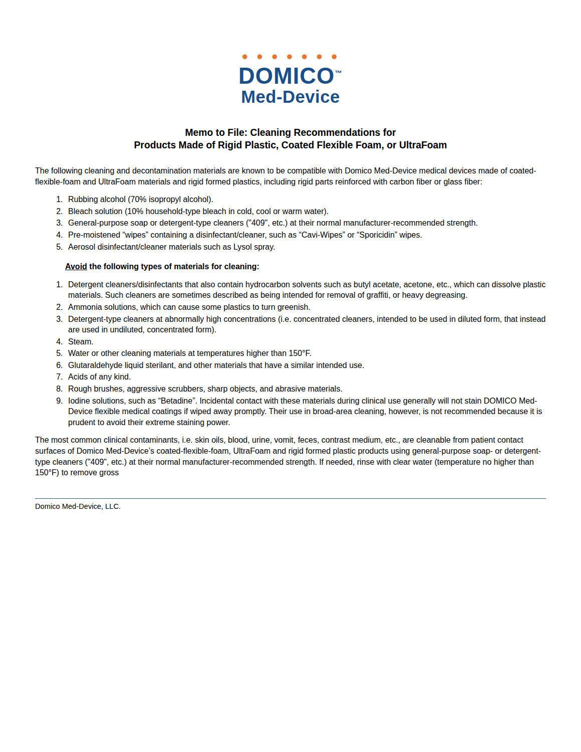• • • • • • •
DOMICO™
Med-Device
Memo to File: Cleaning Recommendations for
Products Made of Rigid Plastic, Coated Flexible Foam, or UltraFoam
The following cleaning and decontamination materials are known to be compatible with Domico Med-Device medical devices made of coated-flexible-foam and UltraFoam materials and rigid formed plastics, including rigid parts reinforced with carbon fiber or glass fiber:
Rubbing alcohol (70% isopropyl alcohol).
Bleach solution (10% household-type bleach in cold, cool or warm water).
General-purpose soap or detergent-type cleaners ("409", etc.) at their normal manufacturer-recommended strength.
Pre-moistened “wipes” containing a disinfectant/cleaner, such as “Cavi-Wipes” or “Sporicidin” wipes.
Aerosol disinfectant/cleaner materials such as Lysol spray.
Avoid the following types of materials for cleaning:
Detergent cleaners/disinfectants that also contain hydrocarbon solvents such as butyl acetate, acetone, etc., which can dissolve plastic materials. Such cleaners are sometimes described as being intended for removal of graffiti, or heavy degreasing.
Ammonia solutions, which can cause some plastics to turn greenish.
Detergent-type cleaners at abnormally high concentrations (i.e. concentrated cleaners, intended to be used in diluted form, that instead are used in undiluted, concentrated form).
Steam.
Water or other cleaning materials at temperatures higher than 150°F.
Glutaraldehyde liquid sterilant, and other materials that have a similar intended use.
Acids of any kind.
Rough brushes, aggressive scrubbers, sharp objects, and abrasive materials.
Iodine solutions, such as “Betadine”. Incidental contact with these materials during clinical use generally will not stain DOMICO Med-Device flexible medical coatings if wiped away promptly. Their use in broad-area cleaning, however, is not recommended because it is prudent to avoid their extreme staining power.
The most common clinical contaminants, i.e. skin oils, blood, urine, vomit, feces, contrast medium, etc., are cleanable from patient contact surfaces of Domico Med-Device’s coated-flexible-foam, UltraFoam and rigid formed plastic products using general-purpose soap- or detergent-type cleaners ("409", etc.) at their normal manufacturer-recommended strength. If needed, rinse with clear water (temperature no higher than 150°F) to remove gross
Domico Med-Device, LLC.